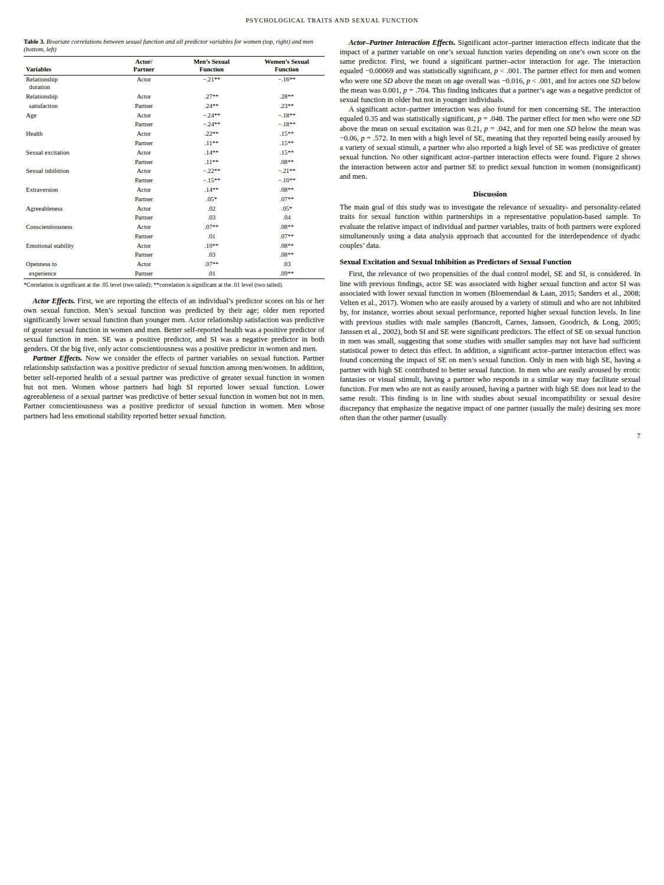Psychological Traits and Sexual Function
Table 3. Bivariate correlations between sexual function and all predictor variables for women (top, right) and men (bottom, left)
| Variables | Actor/ Partner | Men’s Sexual Function | Women’s Sexual Function |
| --- | --- | --- | --- |
| Relationship duration | Actor | −.21** | −.16** |
| Relationship | Actor | .27** | .28** |
| satisfaction | Partner | .24** | .23** |
| Age | Actor | −.24** | −.18** |
| | Partner | −.24** | −.18** |
| Health | Actor | .22** | .15** |
| | Partner | .11** | .15** |
| Sexual excitation | Actor | .14** | .15** |
| | Partner | .11** | .08** |
| Sexual inhibition | Actor | −.22** | −.21** |
| | Partner | −.15** | −.10** |
| Extraversion | Actor | .14** | .08** |
| | Partner | .05* | .07** |
| Agreeableness | Actor | .02 | .05* |
| | Partner | .03 | .04 |
| Conscientiousness | Actor | .07** | .08** |
| | Partner | .01 | .07** |
| Emotional stability | Actor | .10** | .08** |
| | Partner | .03 | .08** |
| Openness to | Actor | .07** | .03 |
| experience | Partner | .01 | .09** |
*Correlation is significant at the .05 level (two tailed); **correlation is significant at the .01 level (two tailed).
Actor Effects. First, we are reporting the effects of an individual’s predictor scores on his or her own sexual function. Men’s sexual function was predicted by their age; older men reported significantly lower sexual function than younger men. Actor relationship satisfaction was predictive of greater sexual function in women and men. Better self-reported health was a positive predictor of sexual function in men. SE was a positive predictor, and SI was a negative predictor in both genders. Of the big five, only actor conscientiousness was a positive predictor in women and men.
Partner Effects. Now we consider the effects of partner variables on sexual function. Partner relationship satisfaction was a positive predictor of sexual function among men/women. In addition, better self-reported health of a sexual partner was predictive of greater sexual function in women but not men. Women whose partners had high SI reported lower sexual function. Lower agreeableness of a sexual partner was predictive of better sexual function in women but not in men. Partner conscientiousness was a positive predictor of sexual function in women. Men whose partners had less emotional stability reported better sexual function.
Actor–Partner Interaction Effects. Significant actor–partner interaction effects indicate that the impact of a partner variable on one’s sexual function varies depending on one’s own score on the same predictor. First, we found a significant partner–actor interaction for age. The interaction equaled −0.00069 and was statistically significant, p < .001. The partner effect for men and women who were one SD above the mean on age overall was −0.016, p < .001, and for actors one SD below the mean was 0.001, p = .704. This finding indicates that a partner’s age was a negative predictor of sexual function in older but not in younger individuals.
A significant actor–partner interaction was also found for men concerning SE. The interaction equaled 0.35 and was statistically significant, p = .048. The partner effect for men who were one SD above the mean on sexual excitation was 0.21, p = .042, and for men one SD below the mean was −0.06, p = .572. In men with a high level of SE, meaning that they reported being easily aroused by a variety of sexual stimuli, a partner who also reported a high level of SE was predictive of greater sexual function. No other significant actor–partner interaction effects were found. Figure 2 shows the interaction between actor and partner SE to predict sexual function in women (nonsignificant) and men.
Discussion
The main goal of this study was to investigate the relevance of sexuality- and personality-related traits for sexual function within partnerships in a representative population-based sample. To evaluate the relative impact of individual and partner variables, traits of both partners were explored simultaneously using a data analysis approach that accounted for the interdependence of dyadic couples’ data.
Sexual Excitation and Sexual Inhibition as Predictors of Sexual Function
First, the relevance of two propensities of the dual control model, SE and SI, is considered. In line with previous findings, actor SE was associated with higher sexual function and actor SI was associated with lower sexual function in women (Bloemendaal & Laan, 2015; Sanders et al., 2008; Velten et al., 2017). Women who are easily aroused by a variety of stimuli and who are not inhibited by, for instance, worries about sexual performance, reported higher sexual function levels. In line with previous studies with male samples (Bancroft, Carnes, Janssen, Goodrich, & Long, 2005; Janssen et al., 2002), both SI and SE were significant predictors. The effect of SE on sexual function in men was small, suggesting that some studies with smaller samples may not have had sufficient statistical power to detect this effect. In addition, a significant actor–partner interaction effect was found concerning the impact of SE on men’s sexual function. Only in men with high SE, having a partner with high SE contributed to better sexual function. In men who are easily aroused by erotic fantasies or visual stimuli, having a partner who responds in a similar way may facilitate sexual function. For men who are not as easily aroused, having a partner with high SE does not lead to the same result. This finding is in line with studies about sexual incompatibility or sexual desire discrepancy that emphasize the negative impact of one partner (usually the male) desiring sex more often than the other partner (usually
7